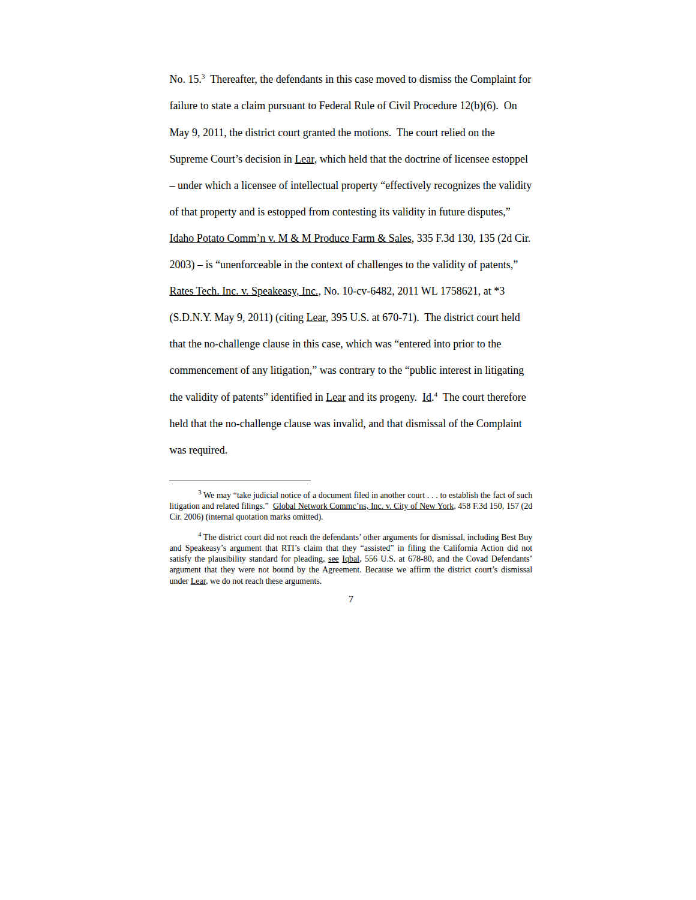No. 15.3 Thereafter, the defendants in this case moved to dismiss the Complaint for failure to state a claim pursuant to Federal Rule of Civil Procedure 12(b)(6). On May 9, 2011, the district court granted the motions. The court relied on the Supreme Court’s decision in Lear, which held that the doctrine of licensee estoppel – under which a licensee of intellectual property “effectively recognizes the validity of that property and is estopped from contesting its validity in future disputes,” Idaho Potato Comm’n v. M & M Produce Farm & Sales, 335 F.3d 130, 135 (2d Cir. 2003) – is “unenforceable in the context of challenges to the validity of patents,” Rates Tech. Inc. v. Speakeasy, Inc., No. 10-cv-6482, 2011 WL 1758621, at *3 (S.D.N.Y. May 9, 2011) (citing Lear, 395 U.S. at 670-71). The district court held that the no-challenge clause in this case, which was “entered into prior to the commencement of any litigation,” was contrary to the “public interest in litigating the validity of patents” identified in Lear and its progeny. Id.4 The court therefore held that the no-challenge clause was invalid, and that dismissal of the Complaint was required.
3 We may “take judicial notice of a document filed in another court . . . to establish the fact of such litigation and related filings.” Global Network Commc’ns, Inc. v. City of New York, 458 F.3d 150, 157 (2d Cir. 2006) (internal quotation marks omitted).
4 The district court did not reach the defendants’ other arguments for dismissal, including Best Buy and Speakeasy’s argument that RTI’s claim that they “assisted” in filing the California Action did not satisfy the plausibility standard for pleading, see Iqbal, 556 U.S. at 678-80, and the Covad Defendants’ argument that they were not bound by the Agreement. Because we affirm the district court’s dismissal under Lear, we do not reach these arguments.
7